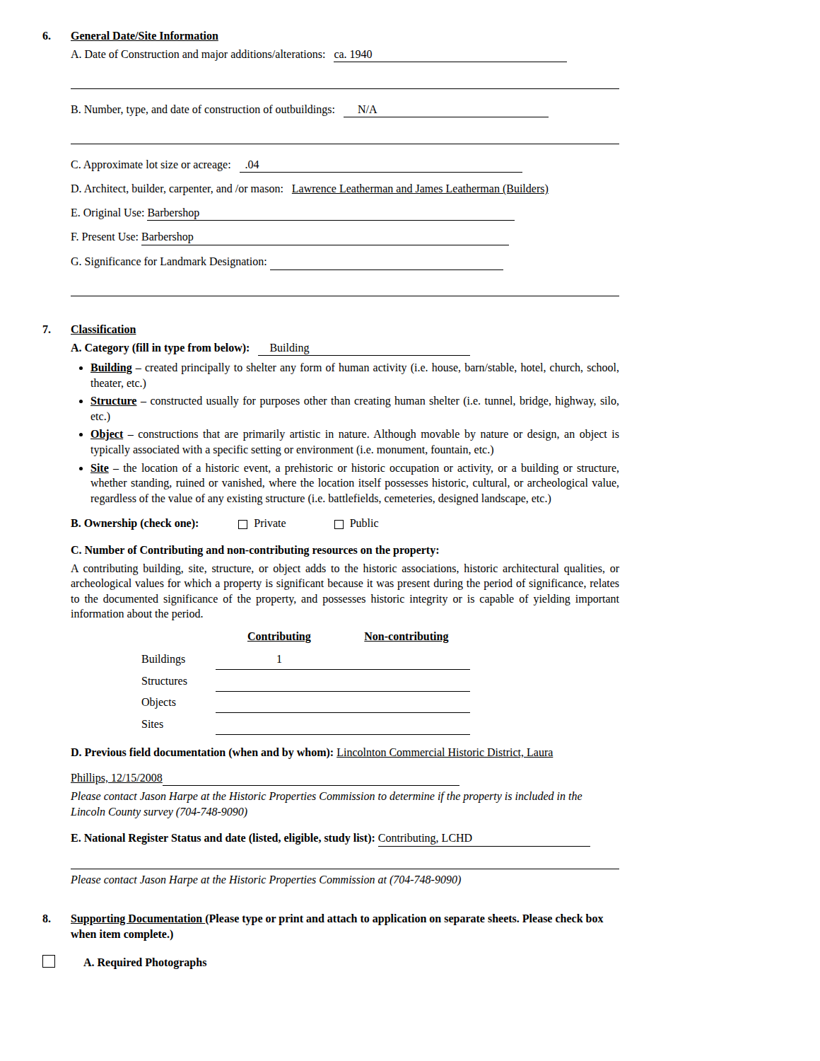6.
General Date/Site Information
A. Date of Construction and major additions/alterations: ca. 1940
B. Number, type, and date of construction of outbuildings: N/A
C. Approximate lot size or acreage: .04
D. Architect, builder, carpenter, and /or mason: Lawrence Leatherman and James Leatherman (Builders)
E. Original Use: Barbershop
F. Present Use: Barbershop
G. Significance for Landmark Designation:
7.
Classification
A. Category (fill in type from below): Building
Building – created principally to shelter any form of human activity (i.e. house, barn/stable, hotel, church, school, theater, etc.)
Structure – constructed usually for purposes other than creating human shelter (i.e. tunnel, bridge, highway, silo, etc.)
Object – constructions that are primarily artistic in nature. Although movable by nature or design, an object is typically associated with a specific setting or environment (i.e. monument, fountain, etc.)
Site – the location of a historic event, a prehistoric or historic occupation or activity, or a building or structure, whether standing, ruined or vanished, where the location itself possesses historic, cultural, or archeological value, regardless of the value of any existing structure (i.e. battlefields, cemeteries, designed landscape, etc.)
B. Ownership (check one): Private Public
C. Number of Contributing and non-contributing resources on the property:
A contributing building, site, structure, or object adds to the historic associations, historic architectural qualities, or archeological values for which a property is significant because it was present during the period of significance, relates to the documented significance of the property, and possesses historic integrity or is capable of yielding important information about the period.
| | Contributing | Non-contributing |
| --- | --- | --- |
| Buildings | 1 | |
| Structures | | |
| Objects | | |
| Sites | | |
D. Previous field documentation (when and by whom): Lincolnton Commercial Historic District, Laura
Phillips, 12/15/2008
Please contact Jason Harpe at the Historic Properties Commission to determine if the property is included in the Lincoln County survey (704-748-9090)
E. National Register Status and date (listed, eligible, study list): Contributing, LCHD
Please contact Jason Harpe at the Historic Properties Commission at (704-748-9090)
8.
Supporting Documentation (Please type or print and attach to application on separate sheets. Please check box when item complete.)
A. Required Photographs